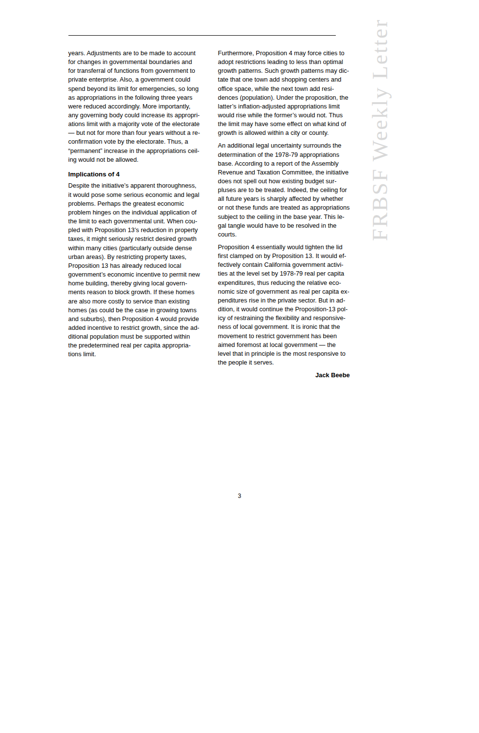FRBSF Weekly Letter
years. Adjustments are to be made to account for changes in governmental boundaries and for transferral of functions from government to private enterprise. Also, a government could spend beyond its limit for emergencies, so long as appropriations in the following three years were reduced accordingly. More importantly, any governing body could increase its appropriations limit with a majority vote of the electorate — but not for more than four years without a reconfirmation vote by the electorate. Thus, a “permanent” increase in the appropriations ceiling would not be allowed.
Implications of 4
Despite the initiative’s apparent thoroughness, it would pose some serious economic and legal problems. Perhaps the greatest economic problem hinges on the individual application of the limit to each governmental unit. When coupled with Proposition 13’s reduction in property taxes, it might seriously restrict desired growth within many cities (particularly outside dense urban areas). By restricting property taxes, Proposition 13 has already reduced local government’s economic incentive to permit new home building, thereby giving local governments reason to block growth. If these homes are also more costly to service than existing homes (as could be the case in growing towns and suburbs), then Proposition 4 would provide added incentive to restrict growth, since the additional population must be supported within the predetermined real per capita appropriations limit.
Furthermore, Proposition 4 may force cities to adopt restrictions leading to less than optimal growth patterns. Such growth patterns may dictate that one town add shopping centers and office space, while the next town add residences (population). Under the proposition, the latter’s inflation-adjusted appropriations limit would rise while the former’s would not. Thus the limit may have some effect on what kind of growth is allowed within a city or county.
An additional legal uncertainty surrounds the determination of the 1978-79 appropriations base. According to a report of the Assembly Revenue and Taxation Committee, the initiative does not spell out how existing budget surpluses are to be treated. Indeed, the ceiling for all future years is sharply affected by whether or not these funds are treated as appropriations subject to the ceiling in the base year. This legal tangle would have to be resolved in the courts.
Proposition 4 essentially would tighten the lid first clamped on by Proposition 13. It would effectively contain California government activities at the level set by 1978-79 real per capita expenditures, thus reducing the relative economic size of government as real per capita expenditures rise in the private sector. But in addition, it would continue the Proposition-13 policy of restraining the flexibility and responsiveness of local government. It is ironic that the movement to restrict government has been aimed foremost at local government — the level that in principle is the most responsive to the people it serves.
Jack Beebe
3